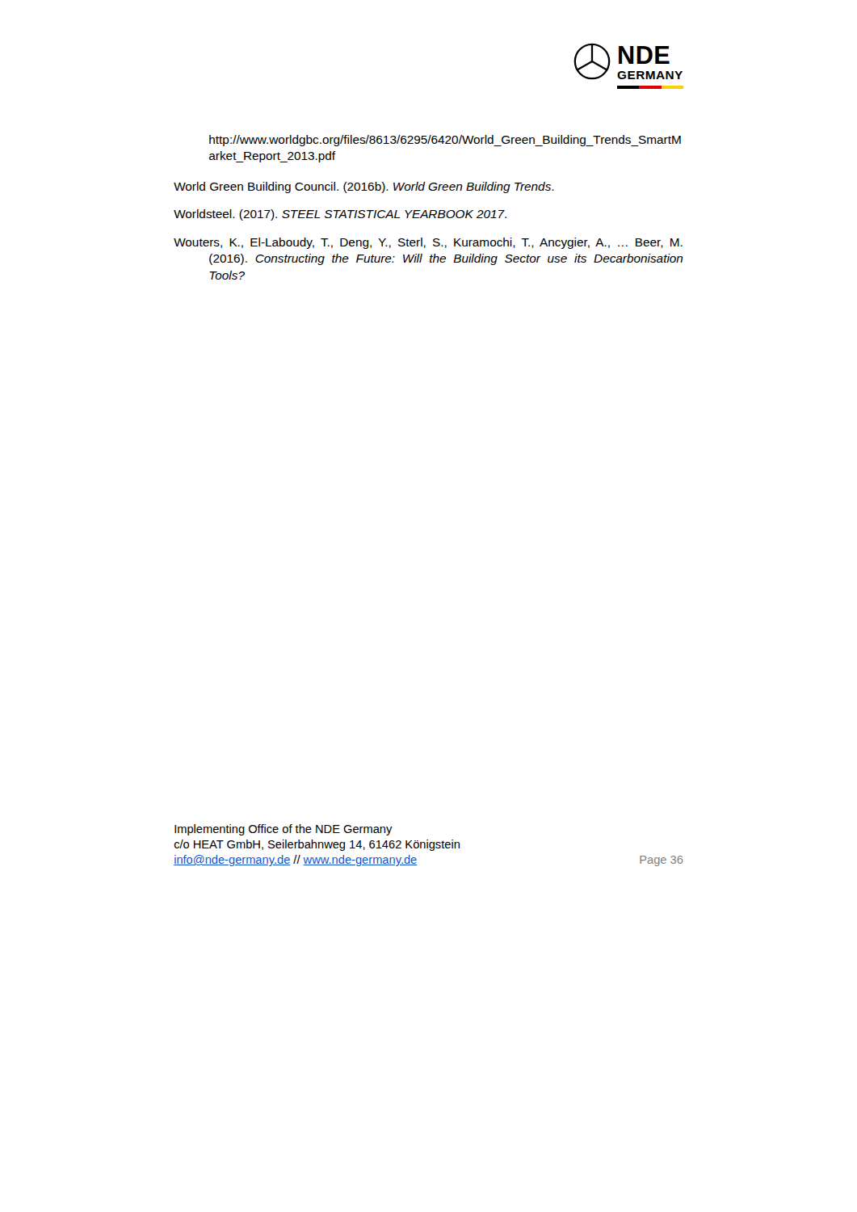NDE GERMANY
http://www.worldgbc.org/files/8613/6295/6420/World_Green_Building_Trends_SmartMarket_Report_2013.pdf
World Green Building Council. (2016b). World Green Building Trends.
Worldsteel. (2017). STEEL STATISTICAL YEARBOOK 2017.
Wouters, K., El-Laboudy, T., Deng, Y., Sterl, S., Kuramochi, T., Ancygier, A., … Beer, M. (2016). Constructing the Future: Will the Building Sector use its Decarbonisation Tools?
Implementing Office of the NDE Germany
c/o HEAT GmbH, Seilerbahnweg 14, 61462 Königstein
info@nde-germany.de // www.nde-germany.de
Page 36